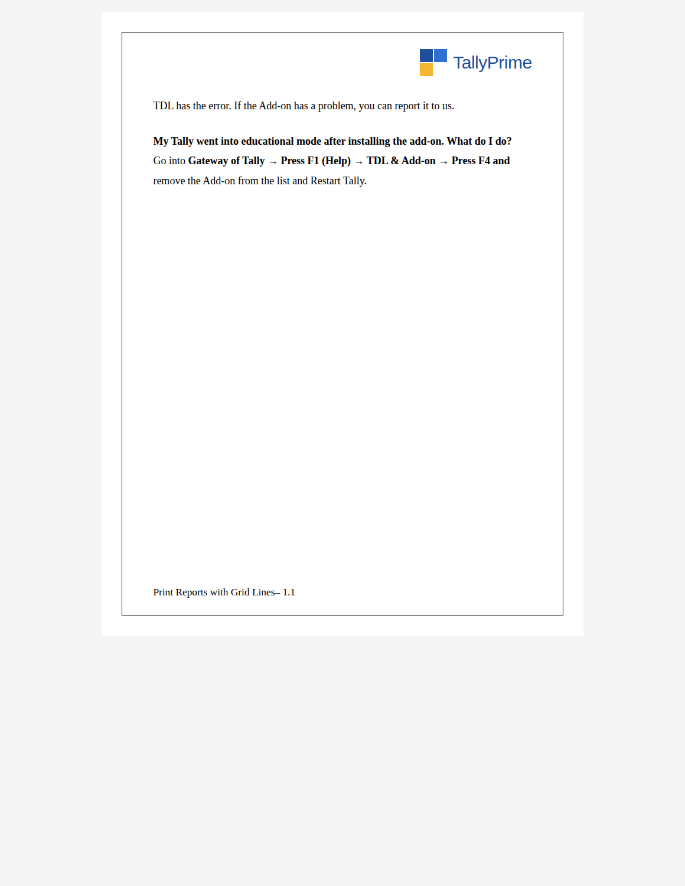TallyPrime
TDL has the error. If the Add-on has a problem, you can report it to us.
My Tally went into educational mode after installing the add-on. What do I do?
Go into Gateway of Tally → Press F1 (Help) → TDL & Add-on → Press F4 and remove the Add-on from the list and Restart Tally.
Print Reports with Grid Lines– 1.1